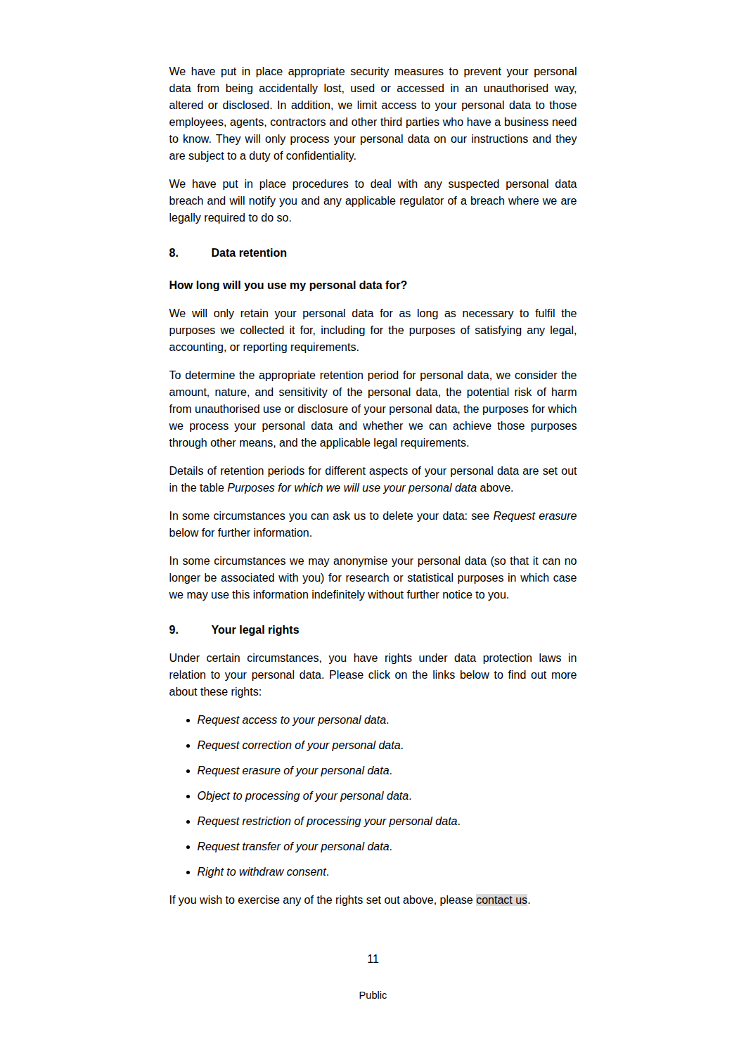We have put in place appropriate security measures to prevent your personal data from being accidentally lost, used or accessed in an unauthorised way, altered or disclosed. In addition, we limit access to your personal data to those employees, agents, contractors and other third parties who have a business need to know. They will only process your personal data on our instructions and they are subject to a duty of confidentiality.
We have put in place procedures to deal with any suspected personal data breach and will notify you and any applicable regulator of a breach where we are legally required to do so.
8. Data retention
How long will you use my personal data for?
We will only retain your personal data for as long as necessary to fulfil the purposes we collected it for, including for the purposes of satisfying any legal, accounting, or reporting requirements.
To determine the appropriate retention period for personal data, we consider the amount, nature, and sensitivity of the personal data, the potential risk of harm from unauthorised use or disclosure of your personal data, the purposes for which we process your personal data and whether we can achieve those purposes through other means, and the applicable legal requirements.
Details of retention periods for different aspects of your personal data are set out in the table Purposes for which we will use your personal data above.
In some circumstances you can ask us to delete your data: see Request erasure below for further information.
In some circumstances we may anonymise your personal data (so that it can no longer be associated with you) for research or statistical purposes in which case we may use this information indefinitely without further notice to you.
9. Your legal rights
Under certain circumstances, you have rights under data protection laws in relation to your personal data. Please click on the links below to find out more about these rights:
Request access to your personal data.
Request correction of your personal data.
Request erasure of your personal data.
Object to processing of your personal data.
Request restriction of processing your personal data.
Request transfer of your personal data.
Right to withdraw consent.
If you wish to exercise any of the rights set out above, please contact us.
11
Public